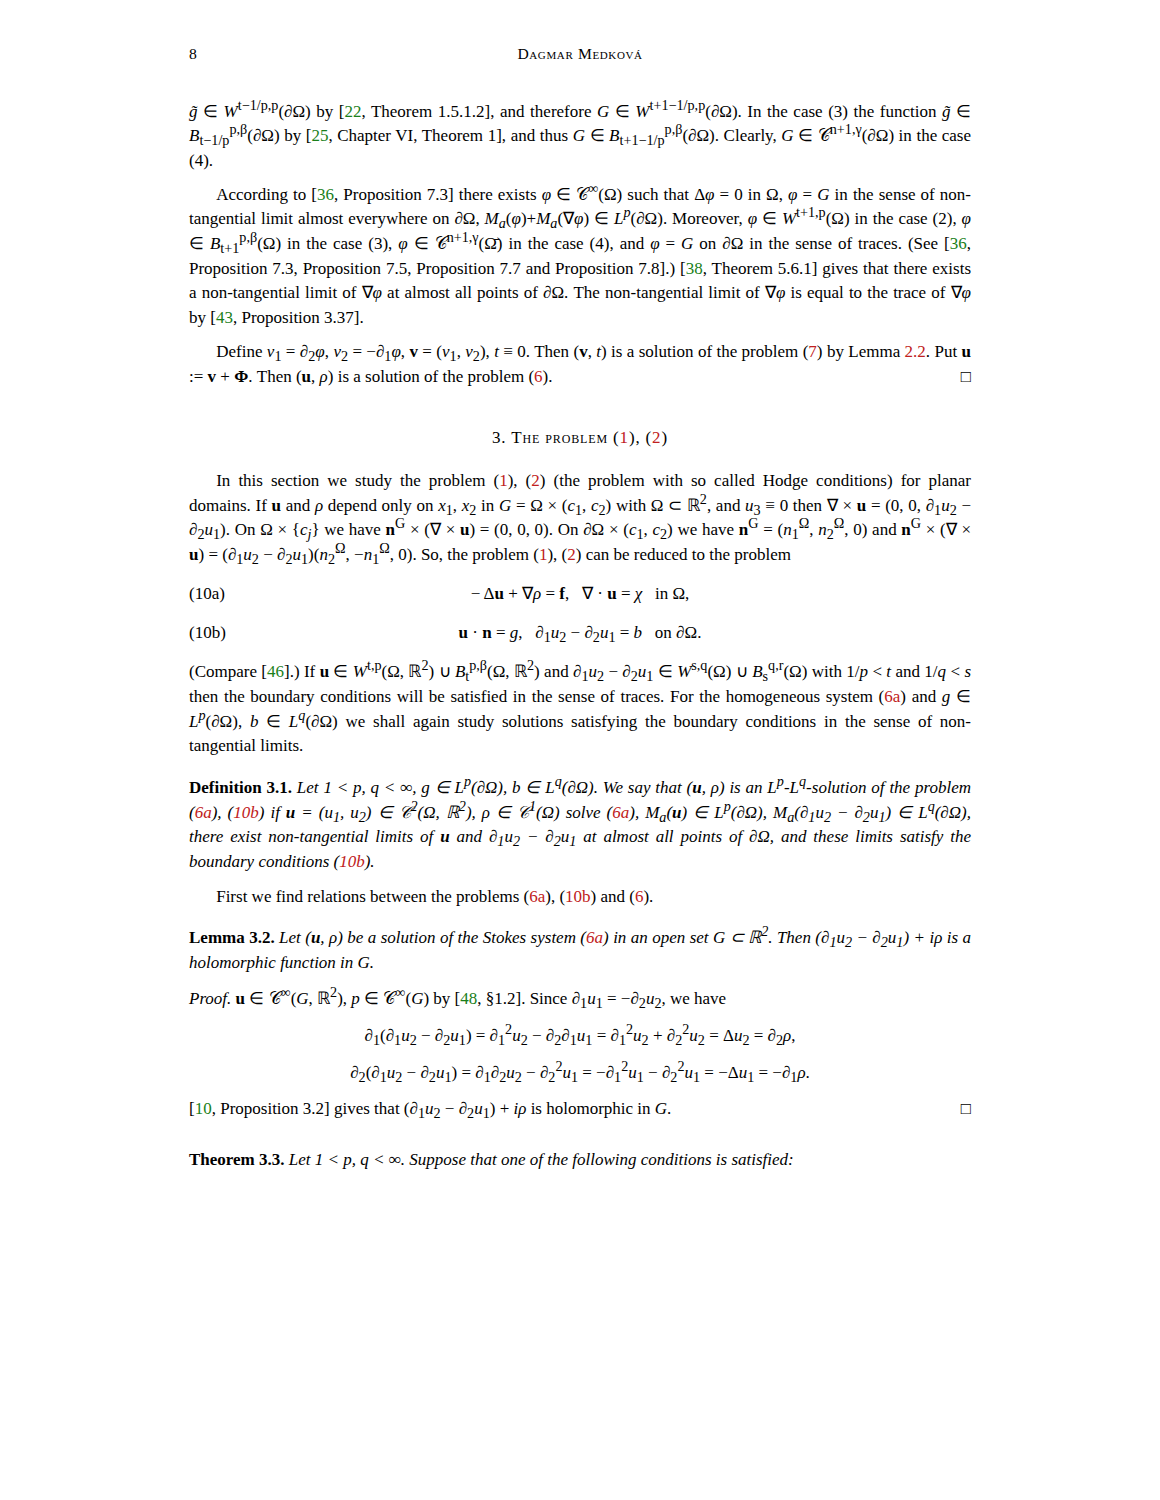8 Dagmar Medková 8
g̃ ∈ Wt−1/p,p(∂Ω) by [22, Theorem 1.5.1.2], and therefore G ∈ Wt+1−1/p,p(∂Ω). In the case (3) the function g̃ ∈ Bt−1/pp,β(∂Ω) by [25, Chapter VI, Theorem 1], and thus G ∈ Bt+1−1/pp,β(∂Ω). Clearly, G ∈ 𝒞n+1,γ(∂Ω) in the case (4).
According to [36, Proposition 7.3] there exists φ ∈ 𝒞∞(Ω) such that Δφ = 0 in Ω, φ = G in the sense of non-tangential limit almost everywhere on ∂Ω, Ma(φ)+Ma(∇φ) ∈ Lp(∂Ω). Moreover, φ ∈ Wt+1,p(Ω) in the case (2), φ ∈ Bt+1p,β(Ω) in the case (3), φ ∈ 𝒞n+1,γ(Ω̄) in the case (4), and φ = G on ∂Ω in the sense of traces. (See [36, Proposition 7.3, Proposition 7.5, Proposition 7.7 and Proposition 7.8].) [38, Theorem 5.6.1] gives that there exists a non-tangential limit of ∇φ at almost all points of ∂Ω. The non-tangential limit of ∇φ is equal to the trace of ∇φ by [43, Proposition 3.37].
Define v1 = ∂2φ, v2 = −∂1φ, v = (v1, v2), t ≡ 0. Then (v, t) is a solution of the problem (7) by Lemma 2.2. Put u := v + Φ. Then (u, ρ) is a solution of the problem (6). □
3. The problem (1), (2)
In this section we study the problem (1), (2) (the problem with so called Hodge conditions) for planar domains. If u and ρ depend only on x1, x2 in G = Ω × (c1, c2) with Ω ⊂ ℝ2, and u3 ≡ 0 then ∇ × u = (0, 0, ∂1u2 − ∂2u1). On Ω × {cj} we have nG × (∇ × u) = (0, 0, 0). On ∂Ω × (c1, c2) we have nG = (n1Ω, n2Ω, 0) and nG × (∇ × u) = (∂1u2 − ∂2u1)(n2Ω, −n1Ω, 0). So, the problem (1), (2) can be reduced to the problem
(10a) − Δu + ∇ρ = f, ∇ · u = χ in Ω,
(10b) u · n = g, ∂1u2 − ∂2u1 = b on ∂Ω.
(Compare [46].) If u ∈ Wt,p(Ω, ℝ2) ∪ Btp,β(Ω, ℝ2) and ∂1u2 − ∂2u1 ∈ Ws,q(Ω) ∪ Bsq,r(Ω) with 1/p < t and 1/q < s then the boundary conditions will be satisfied in the sense of traces. For the homogeneous system (6a) and g ∈ Lp(∂Ω), b ∈ Lq(∂Ω) we shall again study solutions satisfying the boundary conditions in the sense of non-tangential limits.
Definition 3.1. Let 1 < p, q < ∞, g ∈ Lp(∂Ω), b ∈ Lq(∂Ω). We say that (u, ρ) is an Lp-Lq-solution of the problem (6a), (10b) if u = (u1, u2) ∈ 𝒞2(Ω, ℝ2), ρ ∈ 𝒞1(Ω) solve (6a), Ma(u) ∈ Lp(∂Ω), Ma(∂1u2 − ∂2u1) ∈ Lq(∂Ω), there exist non-tangential limits of u and ∂1u2 − ∂2u1 at almost all points of ∂Ω, and these limits satisfy the boundary conditions (10b).
First we find relations between the problems (6a), (10b) and (6).
Lemma 3.2. Let (u, ρ) be a solution of the Stokes system (6a) in an open set G ⊂ ℝ2. Then (∂1u2 − ∂2u1) + iρ is a holomorphic function in G.
Proof. u ∈ 𝒞∞(G, ℝ2), p ∈ 𝒞∞(G) by [48, §1.2]. Since ∂1u1 = −∂2u2, we have
∂1(∂1u2 − ∂2u1) = ∂12u2 − ∂2∂1u1 = ∂12u2 + ∂22u2 = Δu2 = ∂2ρ,
∂2(∂1u2 − ∂2u1) = ∂1∂2u2 − ∂22u1 = −∂12u1 − ∂22u1 = −Δu1 = −∂1ρ.
[10, Proposition 3.2] gives that (∂1u2 − ∂2u1) + iρ is holomorphic in G. □
Theorem 3.3. Let 1 < p, q < ∞. Suppose that one of the following conditions is satisfied: